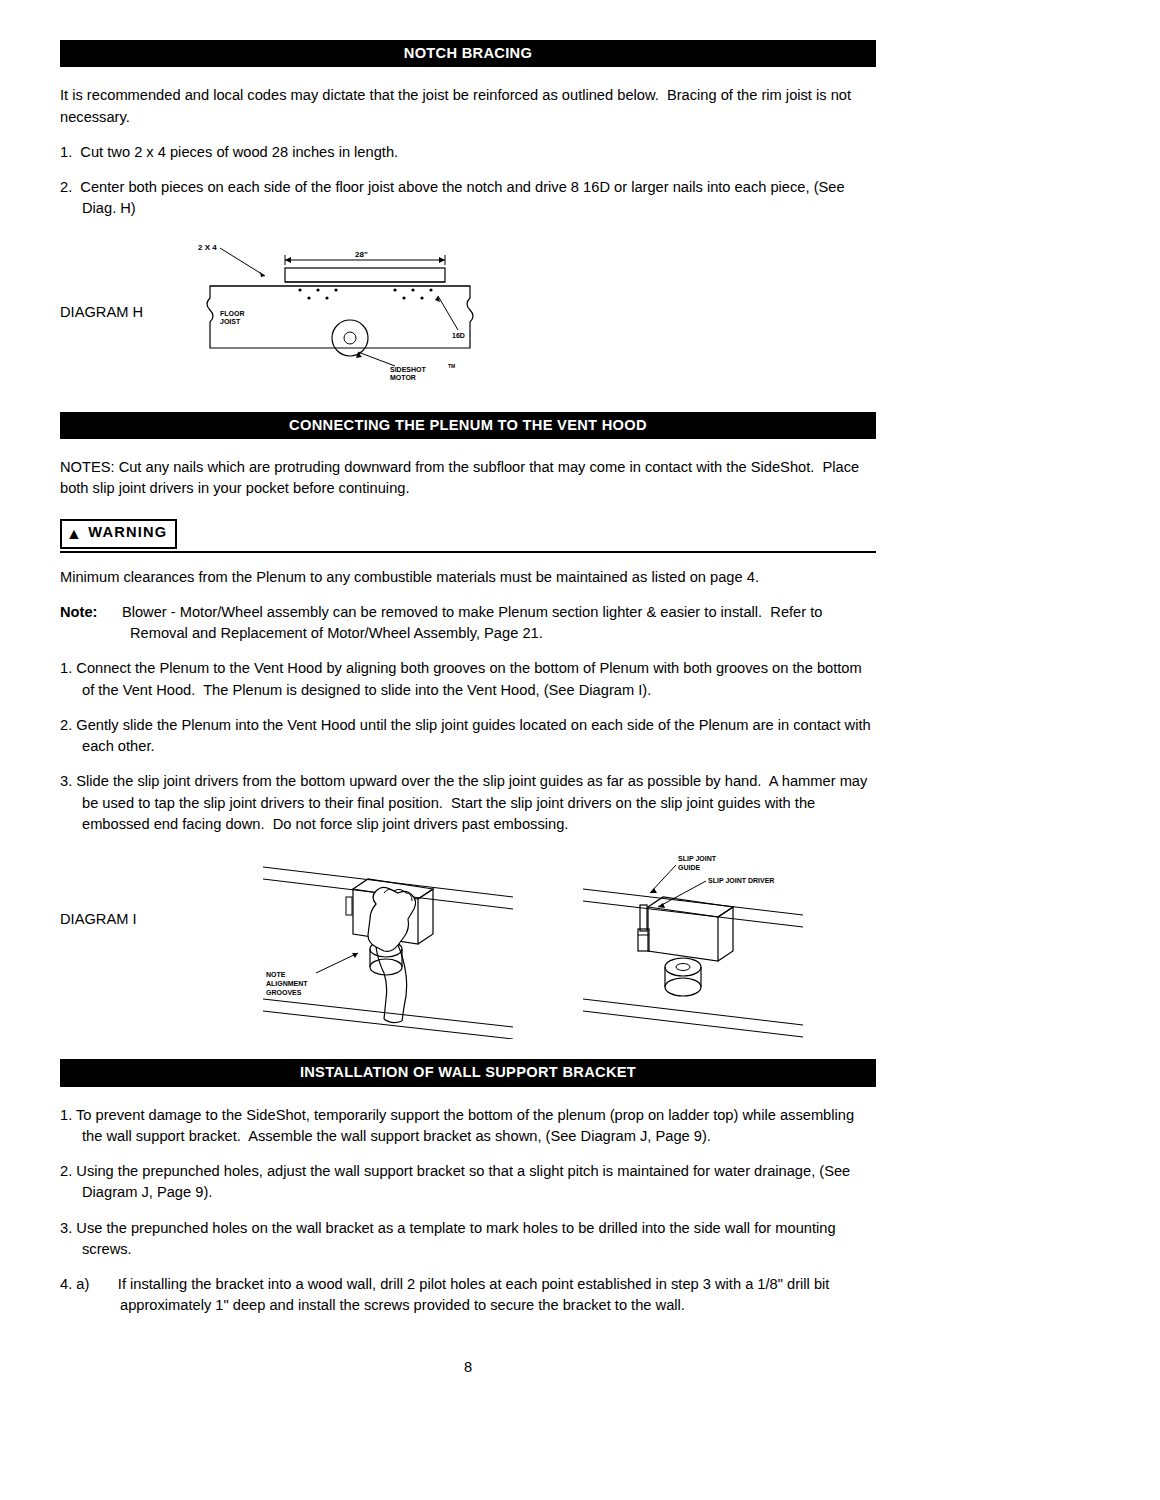NOTCH BRACING
It is recommended and local codes may dictate that the joist be reinforced as outlined below. Bracing of the rim joist is not necessary.
1. Cut two 2 x 4 pieces of wood 28 inches in length.
2. Center both pieces on each side of the floor joist above the notch and drive 8 16D or larger nails into each piece, (See Diag. H)
DIAGRAM H
2 X 4 28" FLOOR JOIST 16D SIDESHOT TM MOTOR
CONNECTING THE PLENUM TO THE VENT HOOD
NOTES: Cut any nails which are protruding downward from the subfloor that may come in contact with the SideShot. Place both slip joint drivers in your pocket before continuing.
▲ WARNING
Minimum clearances from the Plenum to any combustible materials must be maintained as listed on page 4.
Note: Blower - Motor/Wheel assembly can be removed to make Plenum section lighter & easier to install. Refer to Removal and Replacement of Motor/Wheel Assembly, Page 21.
1. Connect the Plenum to the Vent Hood by aligning both grooves on the bottom of Plenum with both grooves on the bottom of the Vent Hood. The Plenum is designed to slide into the Vent Hood, (See Diagram I).
2. Gently slide the Plenum into the Vent Hood until the slip joint guides located on each side of the Plenum are in contact with each other.
3. Slide the slip joint drivers from the bottom upward over the the slip joint guides as far as possible by hand. A hammer may be used to tap the slip joint drivers to their final position. Start the slip joint drivers on the slip joint guides with the embossed end facing down. Do not force slip joint drivers past embossing.
DIAGRAM I
NOTE ALIGNMENT GROOVES SLIP JOINT GUIDE SLIP JOINT DRIVER
INSTALLATION OF WALL SUPPORT BRACKET
1. To prevent damage to the SideShot, temporarily support the bottom of the plenum (prop on ladder top) while assembling the wall support bracket. Assemble the wall support bracket as shown, (See Diagram J, Page 9).
2. Using the prepunched holes, adjust the wall support bracket so that a slight pitch is maintained for water drainage, (See Diagram J, Page 9).
3. Use the prepunched holes on the wall bracket as a template to mark holes to be drilled into the side wall for mounting screws.
4. a) If installing the bracket into a wood wall, drill 2 pilot holes at each point established in step 3 with a 1/8" drill bit approximately 1" deep and install the screws provided to secure the bracket to the wall.
8